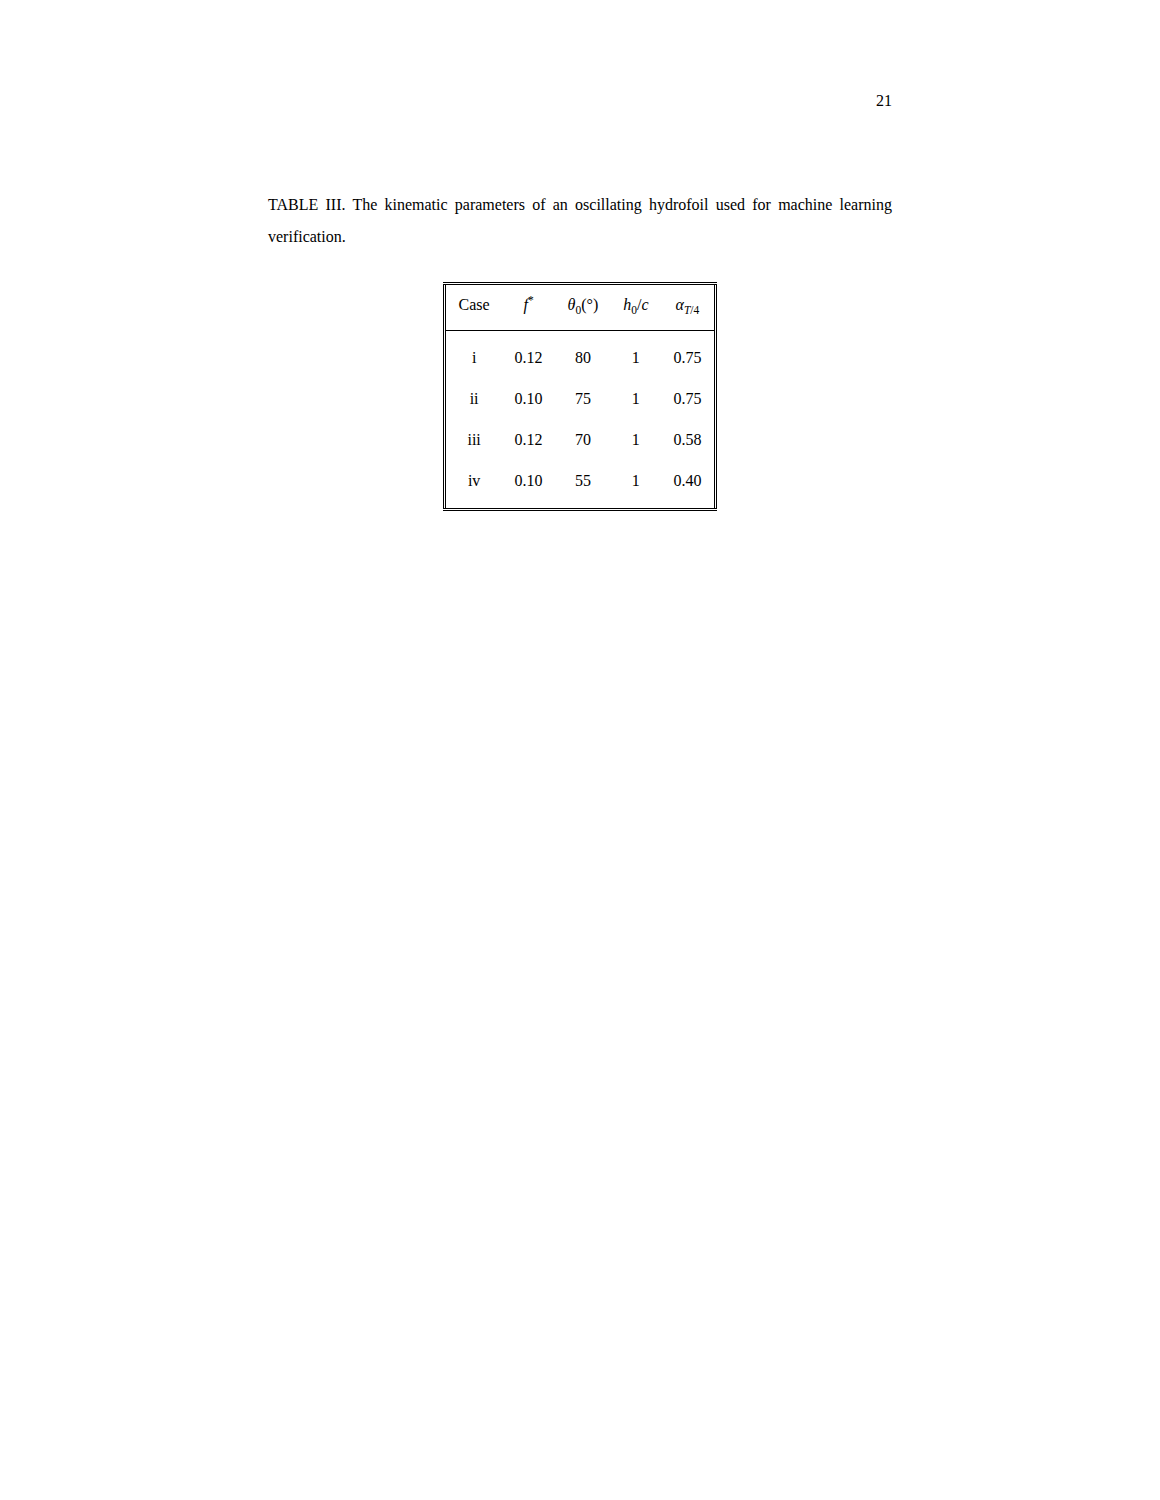21
TABLE III. The kinematic parameters of an oscillating hydrofoil used for machine learning verification.
Kinematic parameters of an oscillating hydrofoil used for machine learning verification
| Case | f * | θ 0 ( ° ) | h 0 / c | α T /4 |
| --- | --- | --- | --- | --- |
| i | 0.12 | 80 | 1 | 0.75 |
| ii | 0.10 | 75 | 1 | 0.75 |
| iii | 0.12 | 70 | 1 | 0.58 |
| iv | 0.10 | 55 | 1 | 0.40 |